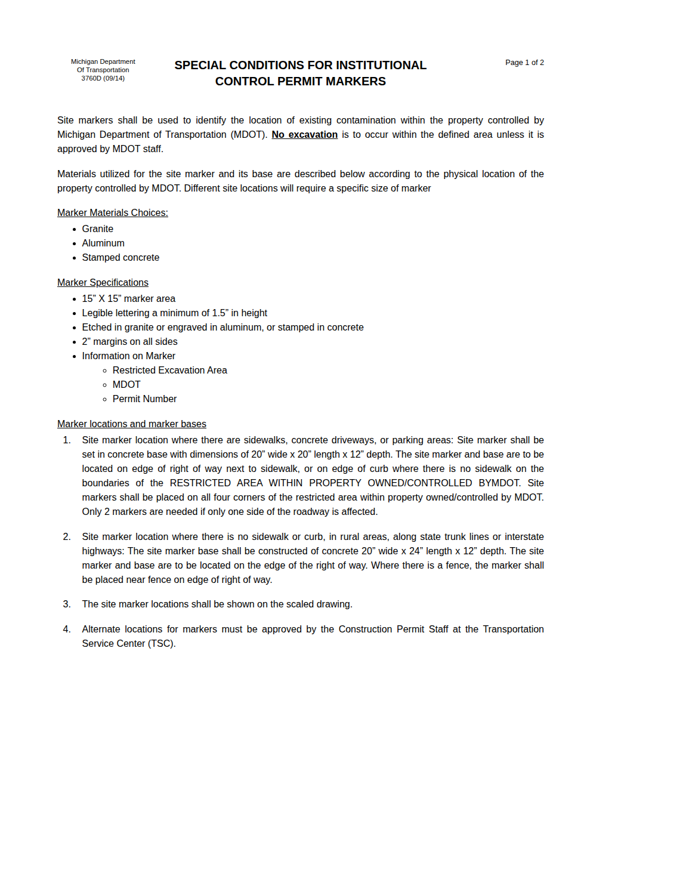Michigan Department
Of Transportation
3760D (09/14)
Page 1 of 2
SPECIAL CONDITIONS FOR INSTITUTIONAL CONTROL PERMIT MARKERS
Site markers shall be used to identify the location of existing contamination within the property controlled by Michigan Department of Transportation (MDOT). No excavation is to occur within the defined area unless it is approved by MDOT staff.
Materials utilized for the site marker and its base are described below according to the physical location of the property controlled by MDOT. Different site locations will require a specific size of marker
Marker Materials Choices:
Granite
Aluminum
Stamped concrete
Marker Specifications
15” X 15” marker area
Legible lettering a minimum of 1.5” in height
Etched in granite or engraved in aluminum, or stamped in concrete
2” margins on all sides
Information on Marker
Restricted Excavation Area
MDOT
Permit Number
Marker locations and marker bases
Site marker location where there are sidewalks, concrete driveways, or parking areas: Site marker shall be set in concrete base with dimensions of 20” wide x 20” length x 12” depth. The site marker and base are to be located on edge of right of way next to sidewalk, or on edge of curb where there is no sidewalk on the boundaries of the RESTRICTED AREA WITHIN PROPERTY OWNED/CONTROLLED BYMDOT. Site markers shall be placed on all four corners of the restricted area within property owned/controlled by MDOT. Only 2 markers are needed if only one side of the roadway is affected.
Site marker location where there is no sidewalk or curb, in rural areas, along state trunk lines or interstate highways: The site marker base shall be constructed of concrete 20” wide x 24” length x 12” depth. The site marker and base are to be located on the edge of the right of way. Where there is a fence, the marker shall be placed near fence on edge of right of way.
The site marker locations shall be shown on the scaled drawing.
Alternate locations for markers must be approved by the Construction Permit Staff at the Transportation Service Center (TSC).